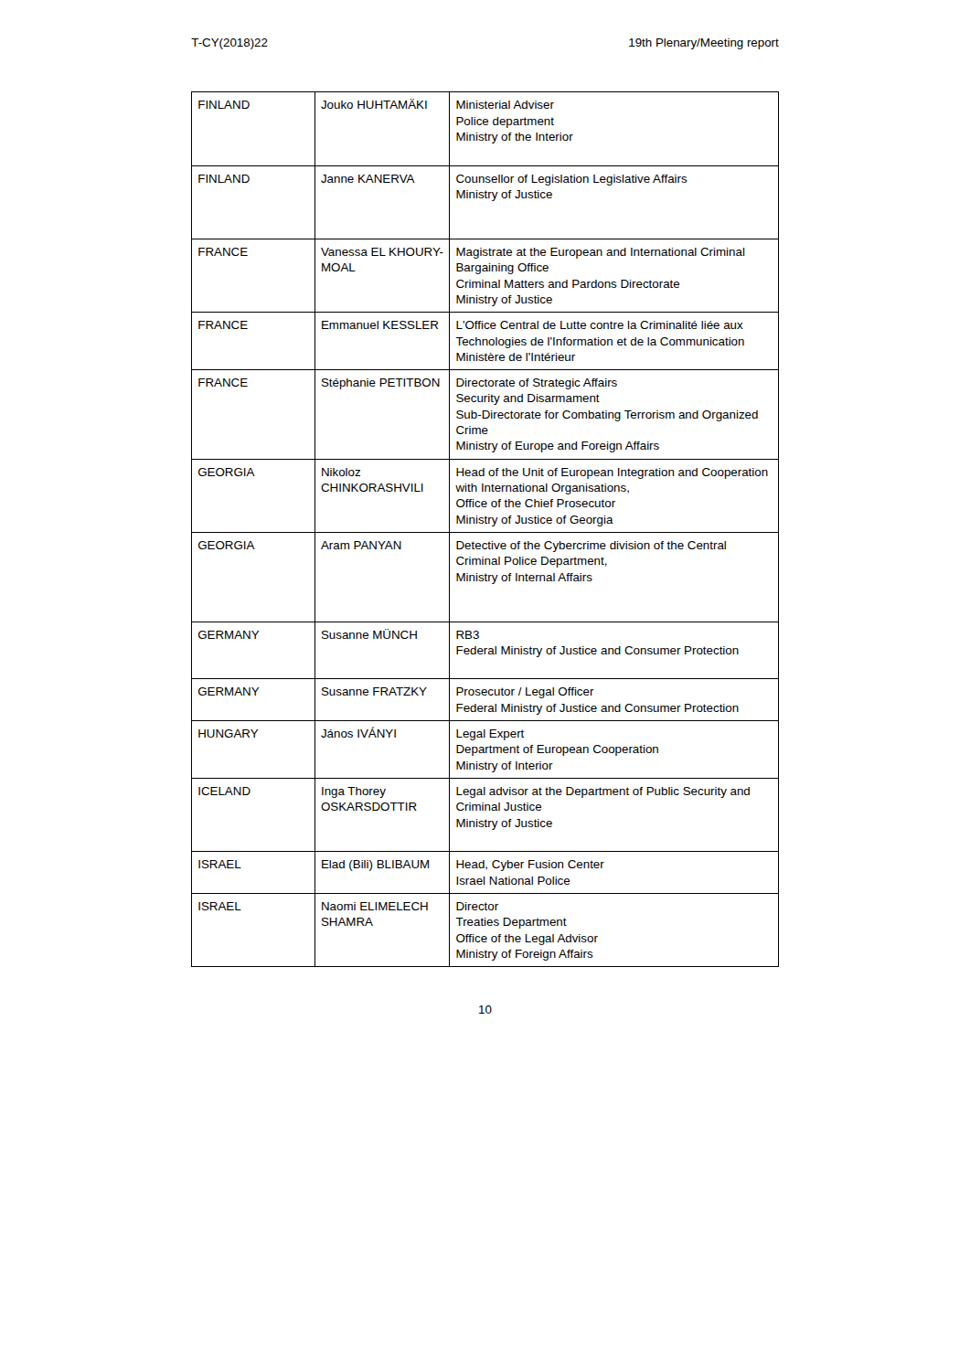T-CY(2018)22 19th Plenary/Meeting report
| FINLAND | Jouko HUHTAMÄKI | Ministerial Adviser Police department Ministry of the Interior |
| FINLAND | Janne KANERVA | Counsellor of Legislation Legislative Affairs Ministry of Justice |
| FRANCE | Vanessa EL KHOURY-MOAL | Magistrate at the European and International Criminal Bargaining Office Criminal Matters and Pardons Directorate Ministry of Justice |
| FRANCE | Emmanuel KESSLER | L'Office Central de Lutte contre la Criminalité liée aux Technologies de l'Information et de la Communication Ministère de l'Intérieur |
| FRANCE | Stéphanie PETITBON | Directorate of Strategic Affairs Security and Disarmament Sub-Directorate for Combating Terrorism and Organized Crime Ministry of Europe and Foreign Affairs |
| GEORGIA | Nikoloz CHINKORASHVILI | Head of the Unit of European Integration and Cooperation with International Organisations, Office of the Chief Prosecutor Ministry of Justice of Georgia |
| GEORGIA | Aram PANYAN | Detective of the Cybercrime division of the Central Criminal Police Department, Ministry of Internal Affairs |
| GERMANY | Susanne MÜNCH | RB3 Federal Ministry of Justice and Consumer Protection |
| GERMANY | Susanne FRATZKY | Prosecutor / Legal Officer Federal Ministry of Justice and Consumer Protection |
| HUNGARY | János IVÁNYI | Legal Expert Department of European Cooperation Ministry of Interior |
| ICELAND | Inga Thorey OSKARSDOTTIR | Legal advisor at the Department of Public Security and Criminal Justice Ministry of Justice |
| ISRAEL | Elad (Bili) BLIBAUM | Head, Cyber Fusion Center Israel National Police |
| ISRAEL | Naomi ELIMELECH SHAMRA | Director Treaties Department Office of the Legal Advisor Ministry of Foreign Affairs |
10